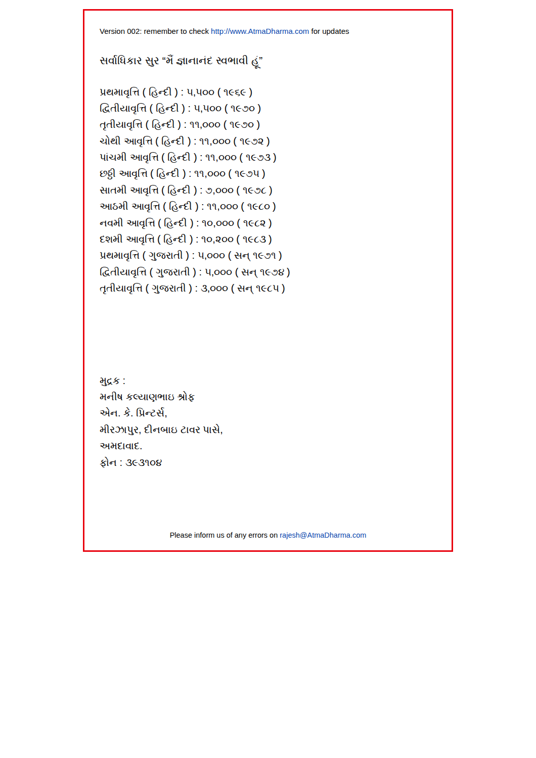Version 002: remember to check http://www.AtmaDharma.com for updates
સર્વાધિકાર સુર “મૈં જ્ઞાનાનંદ સ્વભાવી હૂં”
પ્રથમાવૃત્તિ ( હિન્દી ) : ૫,૫૦૦ ( ૧૯૬૯ )
દ્વિતીયાવૃત્તિ ( હિન્દી ) : ૫,૫૦૦ ( ૧૯૭૦ )
તૃતીયાવૃત્તિ ( હિન્દી ) : ૧૧,૦૦૦ ( ૧૯૭૦ )
ચોથી આવૃત્તિ ( હિન્દી ) : ૧૧,૦૦૦ ( ૧૯૭૨ )
પાંચમી આવૃત્તિ ( હિન્દી ) : ૧૧,૦૦૦ ( ૧૯૭૩ )
છઠ્ઠી આવૃત્તિ ( હિન્દી ) : ૧૧,૦૦૦ ( ૧૯૭૫ )
સાતમી આવૃત્તિ ( હિન્દી ) : ૭,૦૦૦ ( ૧૯૭૮ )
આઠમી આવૃત્તિ ( હિન્દી ) : ૧૧,૦૦૦ ( ૧૯૮૦ )
નવમી આવૃત્તિ ( હિન્દી ) : ૧૦,૦૦૦ ( ૧૯૮૨ )
દશમી આવૃત્તિ ( હિન્દી ) : ૧૦,૨૦૦ ( ૧૯૮૩ )
પ્રથમાવૃત્તિ ( ગુજરાતી ) : ૫,૦૦૦ ( સન્ ૧૯૭૧ )
દ્વિતીયાવૃત્તિ ( ગુજરાતી ) : ૫,૦૦૦ ( સન્ ૧૯૭૪ )
તૃતીયાવૃત્તિ ( ગુજરાતી ) : ૩,૦૦૦ ( સન્ ૧૯૮૫ )
મુદ્રક :
મનીષ કલ્યાણભાઇ શ્રોફ
એન. કે. પ્રિન્ટર્સ,
મીરઝાપુર, દીનબાઇ ટાવર પાસે,
અમદાવાદ.
ફોન : ૩૯૩૧૦૪
Please inform us of any errors on rajesh@AtmaDharma.com